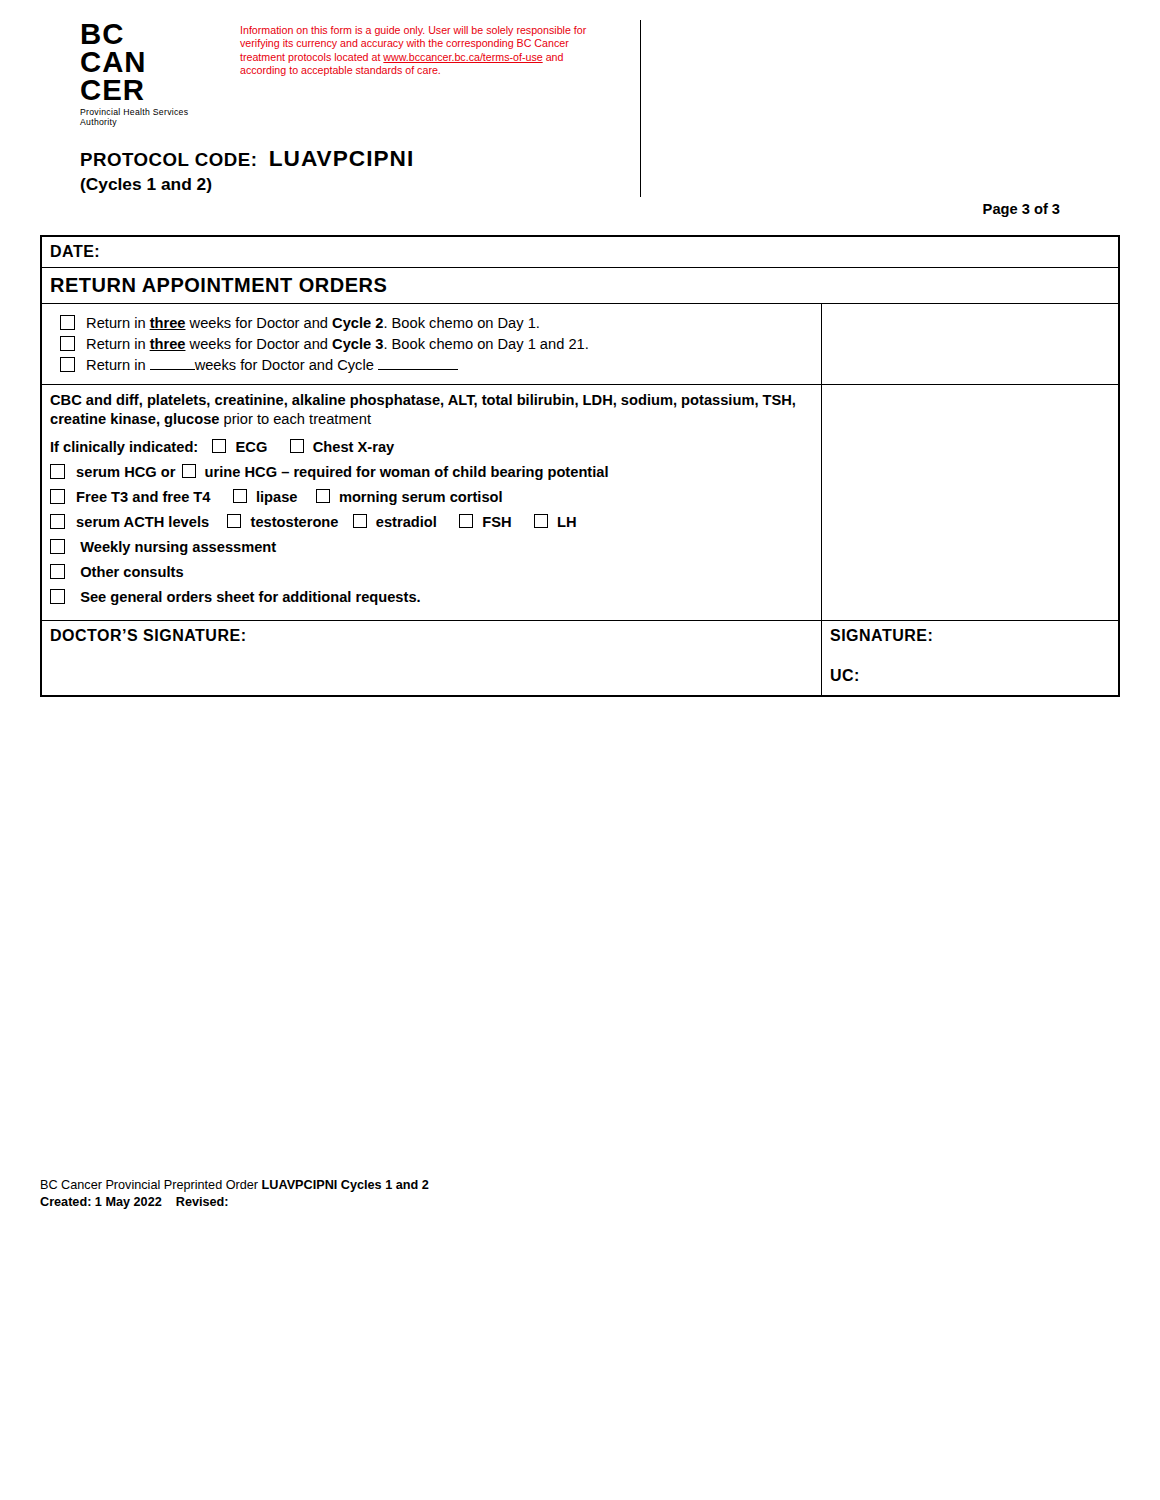BC
CAN
CER
Provincial Health Services Authority
Information on this form is a guide only. User will be solely responsible for verifying its currency and accuracy with the corresponding BC Cancer treatment protocols located at www.bccancer.bc.ca/terms-of-use and according to acceptable standards of care.
PROTOCOL CODE: LUAVPCIPNI
(Cycles 1 and 2)
Page 3 of 3
| DATE: |
| RETURN APPOINTMENT ORDERS |
| Return in three weeks for Doctor and Cycle 2 . Book chemo on Day 1. Return in three weeks for Doctor and Cycle 3 . Book chemo on Day 1 and 21. Return in weeks for Doctor and Cycle | |
| CBC and diff, platelets, creatinine, alkaline phosphatase, ALT, total bilirubin, LDH, sodium, potassium, TSH, creatine kinase, glucose prior to each treatment If clinically indicated: ECG Chest X-ray serum HCG or urine HCG – required for woman of child bearing potential Free T3 and free T4 lipase morning serum cortisol serum ACTH levels testosterone estradiol FSH LH Weekly nursing assessment Other consults See general orders sheet for additional requests. | |
| DOCTOR’S SIGNATURE: | SIGNATURE: UC: |
BC Cancer Provincial Preprinted Order LUAVPCIPNI Cycles 1 and 2
Created: 1 May 2022 Revised: